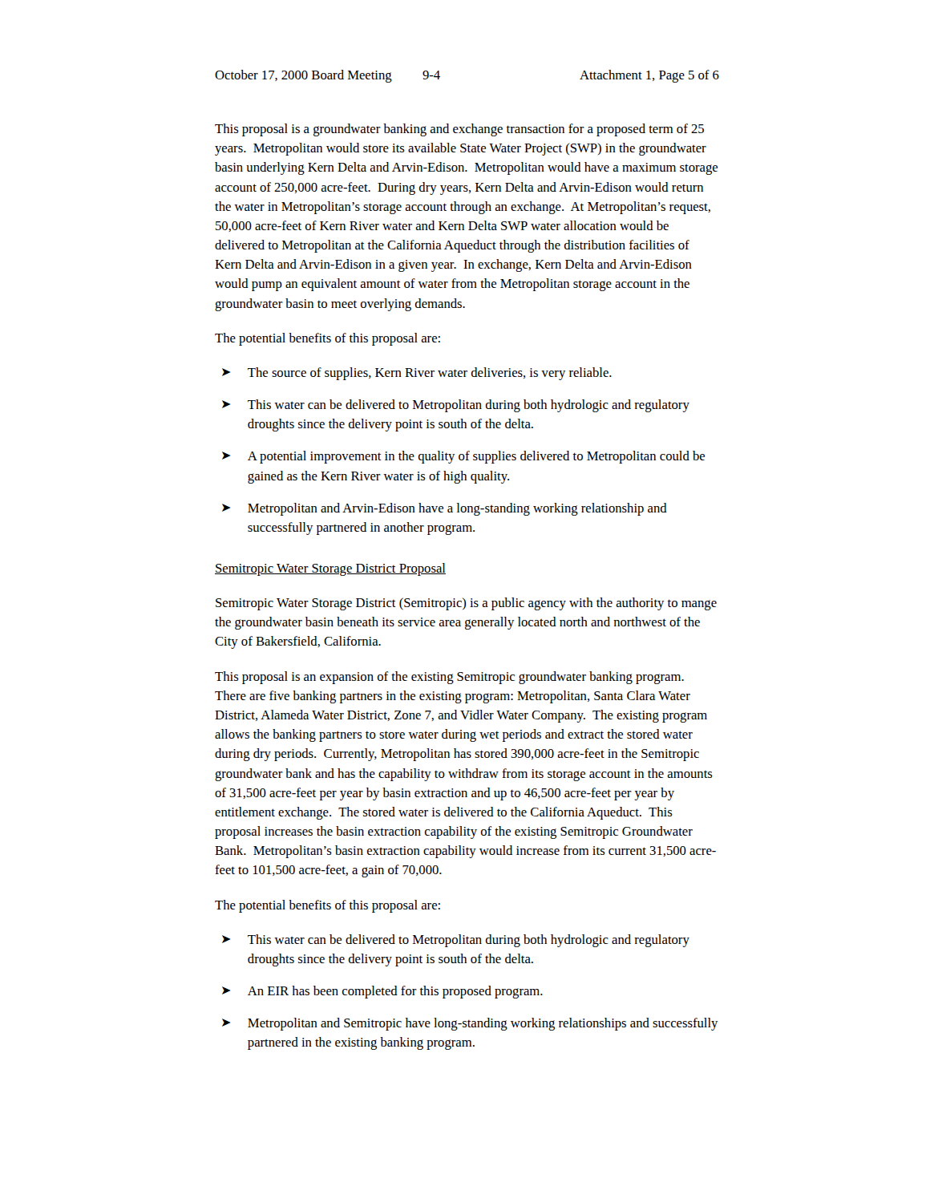October 17, 2000 Board Meeting 9-4 Attachment 1, Page 5 of 6
This proposal is a groundwater banking and exchange transaction for a proposed term of 25 years. Metropolitan would store its available State Water Project (SWP) in the groundwater basin underlying Kern Delta and Arvin-Edison. Metropolitan would have a maximum storage account of 250,000 acre-feet. During dry years, Kern Delta and Arvin-Edison would return the water in Metropolitan’s storage account through an exchange. At Metropolitan’s request, 50,000 acre-feet of Kern River water and Kern Delta SWP water allocation would be delivered to Metropolitan at the California Aqueduct through the distribution facilities of Kern Delta and Arvin-Edison in a given year. In exchange, Kern Delta and Arvin-Edison would pump an equivalent amount of water from the Metropolitan storage account in the groundwater basin to meet overlying demands.
The potential benefits of this proposal are:
The source of supplies, Kern River water deliveries, is very reliable.
This water can be delivered to Metropolitan during both hydrologic and regulatory droughts since the delivery point is south of the delta.
A potential improvement in the quality of supplies delivered to Metropolitan could be gained as the Kern River water is of high quality.
Metropolitan and Arvin-Edison have a long-standing working relationship and successfully partnered in another program.
Semitropic Water Storage District Proposal
Semitropic Water Storage District (Semitropic) is a public agency with the authority to mange the groundwater basin beneath its service area generally located north and northwest of the City of Bakersfield, California.
This proposal is an expansion of the existing Semitropic groundwater banking program. There are five banking partners in the existing program: Metropolitan, Santa Clara Water District, Alameda Water District, Zone 7, and Vidler Water Company. The existing program allows the banking partners to store water during wet periods and extract the stored water during dry periods. Currently, Metropolitan has stored 390,000 acre-feet in the Semitropic groundwater bank and has the capability to withdraw from its storage account in the amounts of 31,500 acre-feet per year by basin extraction and up to 46,500 acre-feet per year by entitlement exchange. The stored water is delivered to the California Aqueduct. This proposal increases the basin extraction capability of the existing Semitropic Groundwater Bank. Metropolitan’s basin extraction capability would increase from its current 31,500 acre-feet to 101,500 acre-feet, a gain of 70,000.
The potential benefits of this proposal are:
This water can be delivered to Metropolitan during both hydrologic and regulatory droughts since the delivery point is south of the delta.
An EIR has been completed for this proposed program.
Metropolitan and Semitropic have long-standing working relationships and successfully partnered in the existing banking program.